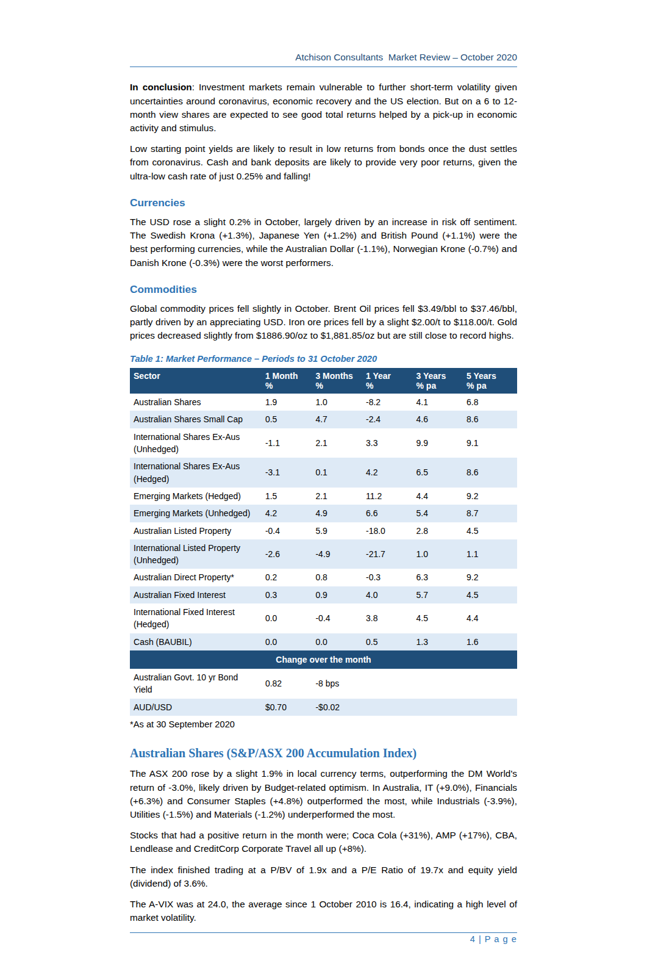Atchison Consultants Market Review – October 2020
In conclusion: Investment markets remain vulnerable to further short-term volatility given uncertainties around coronavirus, economic recovery and the US election. But on a 6 to 12-month view shares are expected to see good total returns helped by a pick-up in economic activity and stimulus.
Low starting point yields are likely to result in low returns from bonds once the dust settles from coronavirus. Cash and bank deposits are likely to provide very poor returns, given the ultra-low cash rate of just 0.25% and falling!
Currencies
The USD rose a slight 0.2% in October, largely driven by an increase in risk off sentiment. The Swedish Krona (+1.3%), Japanese Yen (+1.2%) and British Pound (+1.1%) were the best performing currencies, while the Australian Dollar (-1.1%), Norwegian Krone (-0.7%) and Danish Krone (-0.3%) were the worst performers.
Commodities
Global commodity prices fell slightly in October. Brent Oil prices fell $3.49/bbl to $37.46/bbl, partly driven by an appreciating USD. Iron ore prices fell by a slight $2.00/t to $118.00/t. Gold prices decreased slightly from $1886.90/oz to $1,881.85/oz but are still close to record highs.
Table 1: Market Performance – Periods to 31 October 2020
| Sector | 1 Month % | 3 Months % | 1 Year % | 3 Years % pa | 5 Years % pa |
| --- | --- | --- | --- | --- | --- |
| Australian Shares | 1.9 | 1.0 | -8.2 | 4.1 | 6.8 |
| Australian Shares Small Cap | 0.5 | 4.7 | -2.4 | 4.6 | 8.6 |
| International Shares Ex-Aus (Unhedged) | -1.1 | 2.1 | 3.3 | 9.9 | 9.1 |
| International Shares Ex-Aus (Hedged) | -3.1 | 0.1 | 4.2 | 6.5 | 8.6 |
| Emerging Markets (Hedged) | 1.5 | 2.1 | 11.2 | 4.4 | 9.2 |
| Emerging Markets (Unhedged) | 4.2 | 4.9 | 6.6 | 5.4 | 8.7 |
| Australian Listed Property | -0.4 | 5.9 | -18.0 | 2.8 | 4.5 |
| International Listed Property (Unhedged) | -2.6 | -4.9 | -21.7 | 1.0 | 1.1 |
| Australian Direct Property* | 0.2 | 0.8 | -0.3 | 6.3 | 9.2 |
| Australian Fixed Interest | 0.3 | 0.9 | 4.0 | 5.7 | 4.5 |
| International Fixed Interest (Hedged) | 0.0 | -0.4 | 3.8 | 4.5 | 4.4 |
| Cash (BAUBIL) | 0.0 | 0.0 | 0.5 | 1.3 | 1.6 |
| Change over the month |
| Australian Govt. 10 yr Bond Yield | 0.82 | -8 bps |
| AUD/USD | $0.70 | -$0.02 |
*As at 30 September 2020
Australian Shares (S&P/ASX 200 Accumulation Index)
The ASX 200 rose by a slight 1.9% in local currency terms, outperforming the DM World's return of -3.0%, likely driven by Budget-related optimism. In Australia, IT (+9.0%), Financials (+6.3%) and Consumer Staples (+4.8%) outperformed the most, while Industrials (-3.9%), Utilities (-1.5%) and Materials (-1.2%) underperformed the most.
Stocks that had a positive return in the month were; Coca Cola (+31%), AMP (+17%), CBA, Lendlease and CreditCorp Corporate Travel all up (+8%).
The index finished trading at a P/BV of 1.9x and a P/E Ratio of 19.7x and equity yield (dividend) of 3.6%.
The A-VIX was at 24.0, the average since 1 October 2010 is 16.4, indicating a high level of market volatility.
4 | P a g e